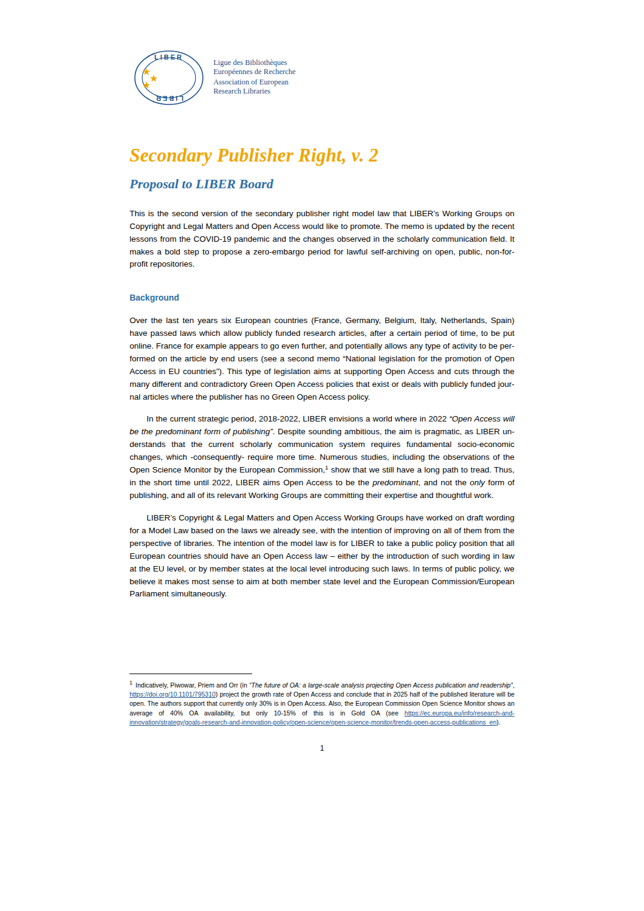LIBER LIBER
Ligue des Bibliothèques
Européennes de Recherche
Association of European
Research Libraries
Secondary Publisher Right, v. 2
Proposal to LIBER Board
This is the second version of the secondary publisher right model law that LIBER’s Working Groups on Copyright and Legal Matters and Open Access would like to promote. The memo is updated by the recent lessons from the COVID-19 pandemic and the changes observed in the scholarly communication field. It makes a bold step to propose a zero-embargo period for lawful self-archiving on open, public, non-for-profit repositories.
Background
Over the last ten years six European countries (France, Germany, Belgium, Italy, Netherlands, Spain) have passed laws which allow publicly funded research articles, after a certain period of time, to be put online. France for example appears to go even further, and potentially allows any type of activity to be performed on the article by end users (see a second memo “National legislation for the promotion of Open Access in EU countries”). This type of legislation aims at supporting Open Access and cuts through the many different and contradictory Green Open Access policies that exist or deals with publicly funded journal articles where the publisher has no Green Open Access policy.
In the current strategic period, 2018-2022, LIBER envisions a world where in 2022 “Open Access will be the predominant form of publishing”. Despite sounding ambitious, the aim is pragmatic, as LIBER understands that the current scholarly communication system requires fundamental socio-economic changes, which -consequently- require more time. Numerous studies, including the observations of the Open Science Monitor by the European Commission,1 show that we still have a long path to tread. Thus, in the short time until 2022, LIBER aims Open Access to be the predominant, and not the only form of publishing, and all of its relevant Working Groups are committing their expertise and thoughtful work.
LIBER’s Copyright & Legal Matters and Open Access Working Groups have worked on draft wording for a Model Law based on the laws we already see, with the intention of improving on all of them from the perspective of libraries. The intention of the model law is for LIBER to take a public policy position that all European countries should have an Open Access law – either by the introduction of such wording in law at the EU level, or by member states at the local level introducing such laws. In terms of public policy, we believe it makes most sense to aim at both member state level and the European Commission/European Parliament simultaneously.
1 Indicatively, Piwowar, Priem and Orr (in “The future of OA: a large-scale analysis projecting Open Access publication and readership”, https://doi.org/10.1101/795310) project the growth rate of Open Access and conclude that in 2025 half of the published literature will be open. The authors support that currently only 30% is in Open Access. Also, the European Commission Open Science Monitor shows an average of 40% OA availability, but only 10-15% of this is in Gold OA (see https://ec.europa.eu/info/research-and-innovation/strategy/goals-research-and-innovation-policy/open-science/open-science-monitor/trends-open-access-publications_en).
1